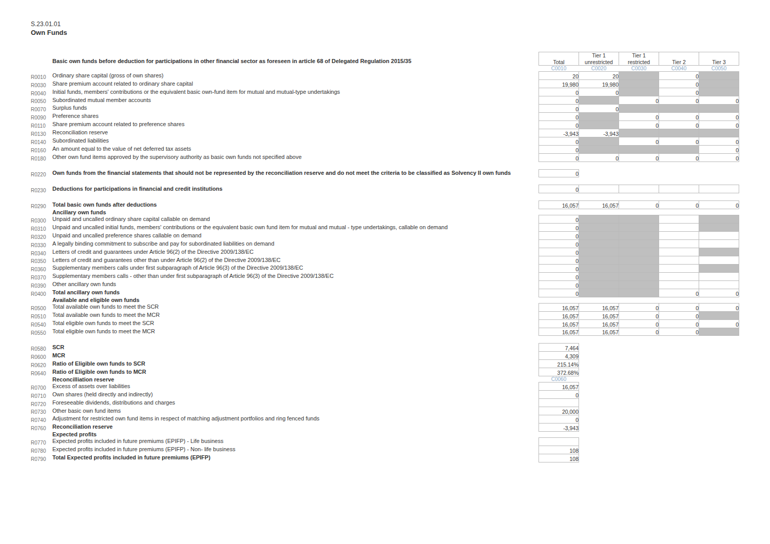S.23.01.01
Own Funds
| | Basic own funds before deduction for participations in other financial sector as foreseen in article 68 of Delegated Regulation 2015/35 | | Total | Tier 1 unrestricted | Tier 1 restricted | Tier 2 | Tier 3 |
| | | | C0010 | C0020 | C0030 | C0040 | C0050 |
| R0010 | Ordinary share capital (gross of own shares) | | 20 | 20 | | 0 | |
| R0030 | Share premium account related to ordinary share capital | | 19,980 | 19,980 | | 0 | |
| R0040 | Initial funds, members' contributions or the equivalent basic own-fund item for mutual and mutual-type undertakings | | 0 | 0 | | 0 | |
| R0050 | Subordinated mutual member accounts | | 0 | | 0 | 0 | 0 |
| R0070 | Surplus funds | | 0 | 0 | | | |
| R0090 | Preference shares | | 0 | | 0 | 0 | 0 |
| R0110 | Share premium account related to preference shares | | 0 | | 0 | 0 | 0 |
| R0130 | Reconciliation reserve | | -3,943 | -3,943 | | | |
| R0140 | Subordinated liabilities | | 0 | | 0 | 0 | 0 |
| R0160 | An amount equal to the value of net deferred tax assets | | 0 | | | | 0 |
| R0180 | Other own fund items approved by the supervisory authority as basic own funds not specified above | | 0 | 0 | 0 | 0 | 0 |
| R0220 | Own funds from the financial statements that should not be represented by the reconciliation reserve and do not meet the criteria to be classified as Solvency II own funds | | 0 | | | | |
| R0230 | Deductions for participations in financial and credit institutions | | 0 | | | | |
| R0290 | Total basic own funds after deductions | | 16,057 | 16,057 | 0 | 0 | 0 |
| | Ancillary own funds | |
| R0300 | Unpaid and uncalled ordinary share capital callable on demand | | 0 | | | | |
| R0310 | Unpaid and uncalled initial funds, members' contributions or the equivalent basic own fund item for mutual and mutual - type undertakings, callable on demand | | 0 | | | | |
| R0320 | Unpaid and uncalled preference shares callable on demand | | 0 | | | | |
| R0330 | A legally binding commitment to subscribe and pay for subordinated liabilities on demand | | 0 | | | | |
| R0340 | Letters of credit and guarantees under Article 96(2) of the Directive 2009/138/EC | | 0 | | | | |
| R0350 | Letters of credit and guarantees other than under Article 96(2) of the Directive 2009/138/EC | | 0 | | | | |
| R0360 | Supplementary members calls under first subparagraph of Article 96(3) of the Directive 2009/138/EC | | 0 | | | | |
| R0370 | Supplementary members calls - other than under first subparagraph of Article 96(3) of the Directive 2009/138/EC | | 0 | | | | |
| R0390 | Other ancillary own funds | | 0 | | | | |
| R0400 | Total ancillary own funds | | 0 | | | 0 | 0 |
| | Available and eligible own funds | |
| R0500 | Total available own funds to meet the SCR | | 16,057 | 16,057 | 0 | 0 | 0 |
| R0510 | Total available own funds to meet the MCR | | 16,057 | 16,057 | 0 | 0 | |
| R0540 | Total eligible own funds to meet the SCR | | 16,057 | 16,057 | 0 | 0 | 0 |
| R0550 | Total eligible own funds to meet the MCR | | 16,057 | 16,057 | 0 | 0 | |
| R0580 | SCR | | 7,464 | | | | |
| R0600 | MCR | | 4,309 | | | | |
| R0620 | Ratio of Eligible own funds to SCR | | 215.14% | | | | |
| R0640 | Ratio of Eligible own funds to MCR | | 372.68% | | | | |
| | Reconcilliation reserve | | C0060 | | | | |
| R0700 | Excess of assets over liabilities | | 16,057 | | | | |
| R0710 | Own shares (held directly and indirectly) | | 0 | | | | |
| R0720 | Foreseeable dividends, distributions and charges | | | | | | |
| R0730 | Other basic own fund items | | 20,000 | | | | |
| R0740 | Adjustment for restricted own fund items in respect of matching adjustment portfolios and ring fenced funds | | 0 | | | | |
| R0760 | Reconciliation reserve | | -3,943 | | | | |
| | Expected profits | |
| R0770 | Expected profits included in future premiums (EPIFP) - Life business | | | | | | |
| R0780 | Expected profits included in future premiums (EPIFP) - Non- life business | | 108 | | | | |
| R0790 | Total Expected profits included in future premiums (EPIFP) | | 108 | | | | |